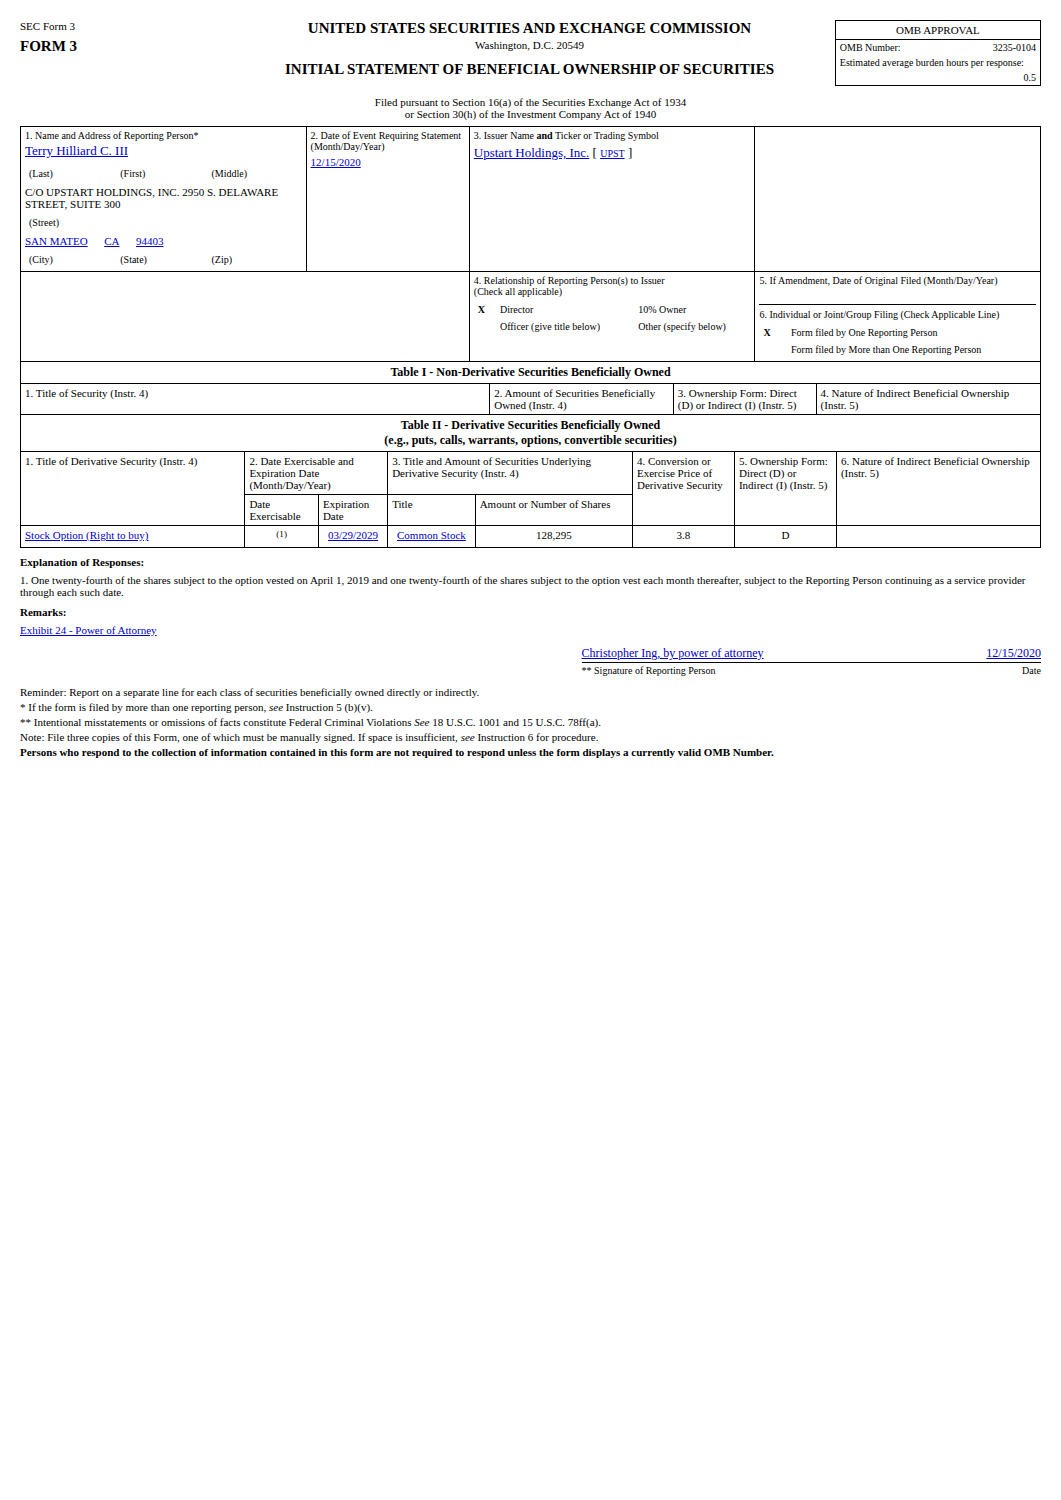SEC Form 3
FORM 3
UNITED STATES SECURITIES AND EXCHANGE COMMISSION
Washington, D.C. 20549
INITIAL STATEMENT OF BENEFICIAL OWNERSHIP OF SECURITIES
OMB APPROVAL
| OMB Number: | 3235-0104 |
| Estimated average burden hours per response: |
| | 0.5 |
Filed pursuant to Section 16(a) of the Securities Exchange Act of 1934
or Section 30(h) of the Investment Company Act of 1940
| 1. Name and Address of Reporting Person * Terry Hilliard C. III / (Last) / (First) / (Middle) / C/O UPSTART HOLDINGS, INC. 2950 S. DELAWARE STREET, SUITE 300 / (Street) / SAN MATEO CA 94403 / (City) / (State) / (Zip) / | 2. Date of Event Requiring Statement (Month/Day/Year) 12/15/2020 | 3. Issuer Name and Ticker or Trading Symbol Upstart Holdings, Inc. [ UPST ] | |
| | 4. Relationship of Reporting Person(s) to Issuer (Check all applicable) / X / Director / / 10% Owner / / / Officer (give title below) / / Other (specify below) / | 5. If Amendment, Date of Original Filed (Month/Day/Year) 6. Individual or Joint/Group Filing (Check Applicable Line) / X / Form filed by One Reporting Person / / / Form filed by More than One Reporting Person / |
| Table I - Non-Derivative Securities Beneficially Owned |
| 1. Title of Security (Instr. 4) | 2. Amount of Securities Beneficially Owned (Instr. 4) | 3. Ownership Form: Direct (D) or Indirect (I) (Instr. 5) | 4. Nature of Indirect Beneficial Ownership (Instr. 5) |
| Table II - Derivative Securities Beneficially Owned (e.g., puts, calls, warrants, options, convertible securities) |
| 1. Title of Derivative Security (Instr. 4) | 2. Date Exercisable and Expiration Date (Month/Day/Year) | 3. Title and Amount of Securities Underlying Derivative Security (Instr. 4) | 4. Conversion or Exercise Price of Derivative Security | 5. Ownership Form: Direct (D) or Indirect (I) (Instr. 5) | 6. Nature of Indirect Beneficial Ownership (Instr. 5) |
| Date Exercisable | Expiration Date | Title | Amount or Number of Shares |
| Stock Option (Right to buy) | (1) | 03/29/2029 | Common Stock | 128,295 | 3.8 | D | |
Explanation of Responses:
1. One twenty-fourth of the shares subject to the option vested on April 1, 2019 and one twenty-fourth of the shares subject to the option vest each month thereafter, subject to the Reporting Person continuing as a service provider through each such date.
Remarks:
Exhibit 24 - Power of Attorney
Christopher Ing, by power of attorney 12/15/2020
** Signature of Reporting Person Date
Reminder: Report on a separate line for each class of securities beneficially owned directly or indirectly.
* If the form is filed by more than one reporting person, see Instruction 5 (b)(v).
** Intentional misstatements or omissions of facts constitute Federal Criminal Violations See 18 U.S.C. 1001 and 15 U.S.C. 78ff(a).
Note: File three copies of this Form, one of which must be manually signed. If space is insufficient, see Instruction 6 for procedure.
Persons who respond to the collection of information contained in this form are not required to respond unless the form displays a currently valid OMB Number.